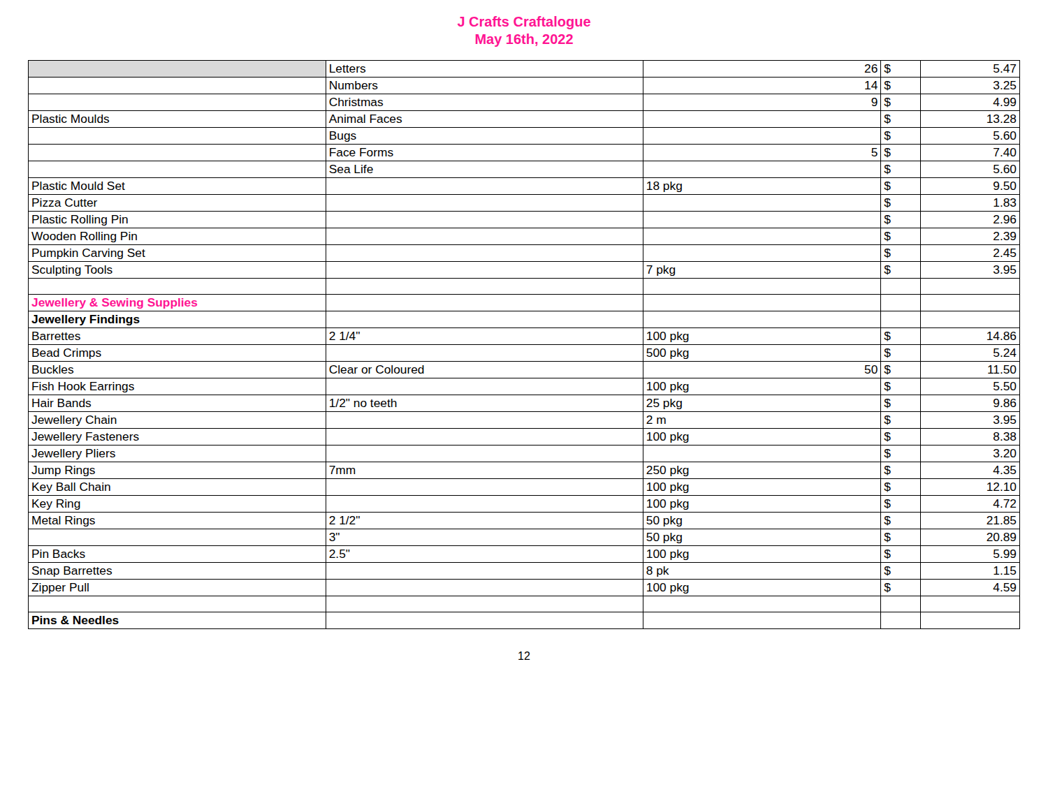J Crafts Craftalogue
May 16th, 2022
| | Letters | 26 | $ | 5.47 |
| | Numbers | 14 | $ | 3.25 |
| | Christmas | 9 | $ | 4.99 |
| Plastic Moulds | Animal Faces | | $ | 13.28 |
| | Bugs | | $ | 5.60 |
| | Face Forms | 5 | $ | 7.40 |
| | Sea Life | | $ | 5.60 |
| Plastic Mould Set | | 18 pkg | $ | 9.50 |
| Pizza Cutter | | | $ | 1.83 |
| Plastic Rolling Pin | | | $ | 2.96 |
| Wooden Rolling Pin | | | $ | 2.39 |
| Pumpkin Carving Set | | | $ | 2.45 |
| Sculpting Tools | | 7 pkg | $ | 3.95 |
| Jewellery & Sewing Supplies | | | | |
| Jewellery Findings | | | | |
| Barrettes | 2 1/4" | 100 pkg | $ | 14.86 |
| Bead Crimps | | 500 pkg | $ | 5.24 |
| Buckles | Clear or Coloured | 50 | $ | 11.50 |
| Fish Hook Earrings | | 100 pkg | $ | 5.50 |
| Hair Bands | 1/2" no teeth | 25 pkg | $ | 9.86 |
| Jewellery Chain | | 2 m | $ | 3.95 |
| Jewellery Fasteners | | 100 pkg | $ | 8.38 |
| Jewellery Pliers | | | $ | 3.20 |
| Jump Rings | 7mm | 250 pkg | $ | 4.35 |
| Key Ball Chain | | 100 pkg | $ | 12.10 |
| Key Ring | | 100 pkg | $ | 4.72 |
| Metal Rings | 2 1/2" | 50 pkg | $ | 21.85 |
| | 3" | 50 pkg | $ | 20.89 |
| Pin Backs | 2.5" | 100 pkg | $ | 5.99 |
| Snap Barrettes | | 8 pk | $ | 1.15 |
| Zipper Pull | | 100 pkg | $ | 4.59 |
| Pins & Needles | | | | |
12